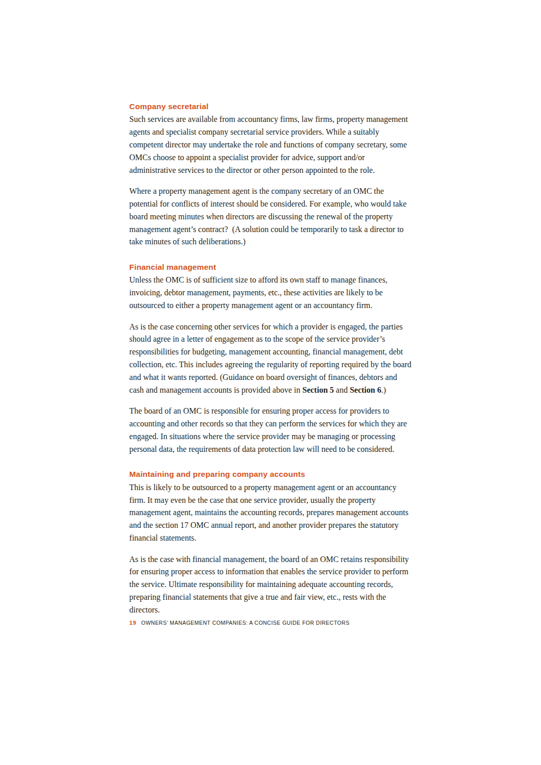Company secretarial
Such services are available from accountancy firms, law firms, property management agents and specialist company secretarial service providers. While a suitably competent director may undertake the role and functions of company secretary, some OMCs choose to appoint a specialist provider for advice, support and/or administrative services to the director or other person appointed to the role.
Where a property management agent is the company secretary of an OMC the potential for conflicts of interest should be considered. For example, who would take board meeting minutes when directors are discussing the renewal of the property management agent’s contract? (A solution could be temporarily to task a director to take minutes of such deliberations.)
Financial management
Unless the OMC is of sufficient size to afford its own staff to manage finances, invoicing, debtor management, payments, etc., these activities are likely to be outsourced to either a property management agent or an accountancy firm.
As is the case concerning other services for which a provider is engaged, the parties should agree in a letter of engagement as to the scope of the service provider’s responsibilities for budgeting, management accounting, financial management, debt collection, etc. This includes agreeing the regularity of reporting required by the board and what it wants reported. (Guidance on board oversight of finances, debtors and cash and management accounts is provided above in Section 5 and Section 6.)
The board of an OMC is responsible for ensuring proper access for providers to accounting and other records so that they can perform the services for which they are engaged. In situations where the service provider may be managing or processing personal data, the requirements of data protection law will need to be considered.
Maintaining and preparing company accounts
This is likely to be outsourced to a property management agent or an accountancy firm. It may even be the case that one service provider, usually the property management agent, maintains the accounting records, prepares management accounts and the section 17 OMC annual report, and another provider prepares the statutory financial statements.
As is the case with financial management, the board of an OMC retains responsibility for ensuring proper access to information that enables the service provider to perform the service. Ultimate responsibility for maintaining adequate accounting records, preparing financial statements that give a true and fair view, etc., rests with the directors.
19 Owners’ Management Companies: A Concise Guide for Directors